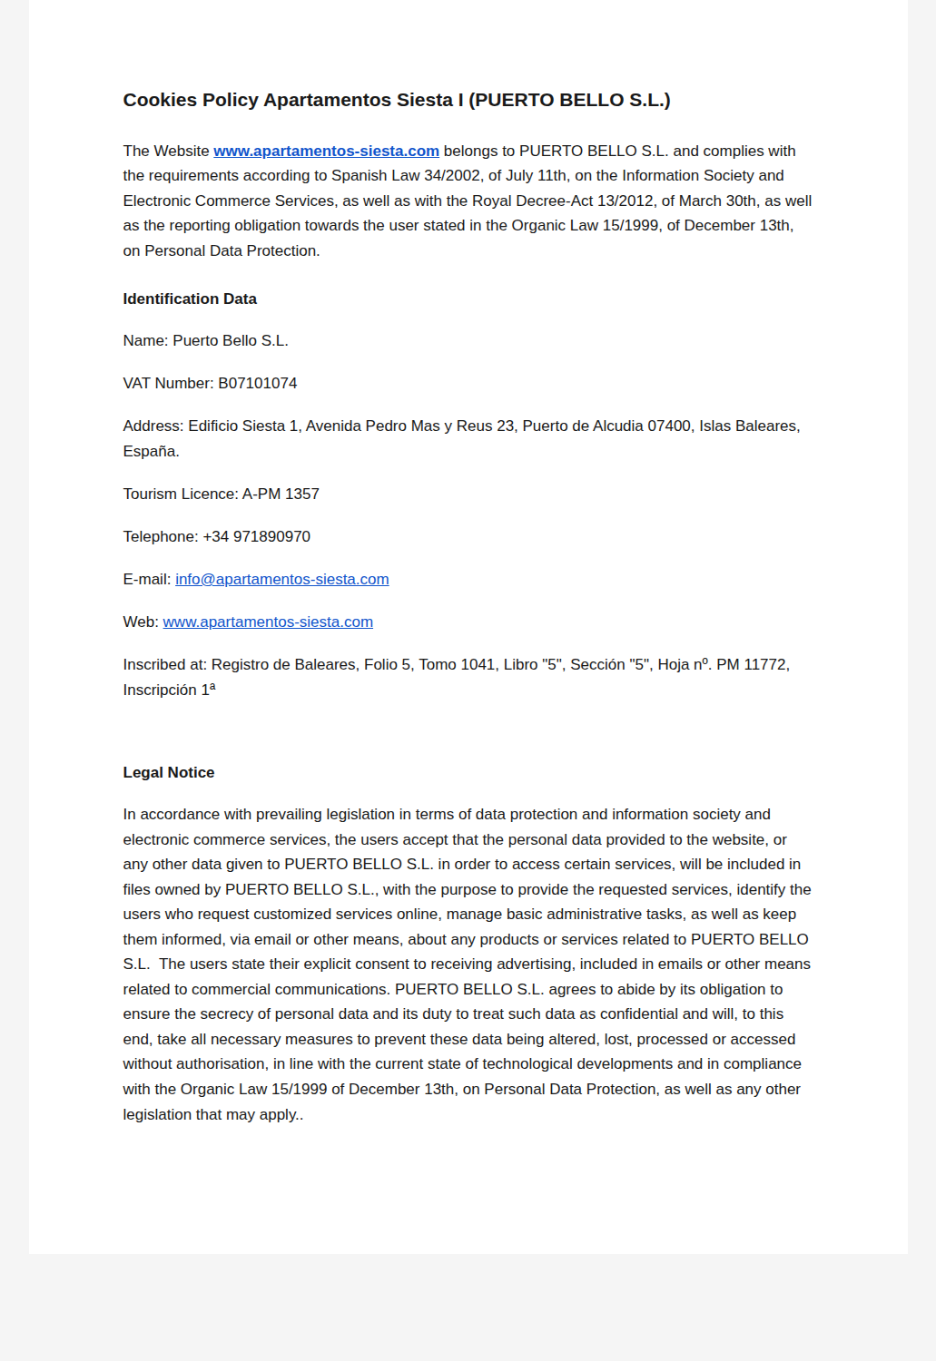Cookies Policy Apartamentos Siesta I (PUERTO BELLO S.L.)
The Website www.apartamentos-siesta.com belongs to PUERTO BELLO S.L. and complies with the requirements according to Spanish Law 34/2002, of July 11th, on the Information Society and Electronic Commerce Services, as well as with the Royal Decree-Act 13/2012, of March 30th, as well as the reporting obligation towards the user stated in the Organic Law 15/1999, of December 13th, on Personal Data Protection.
Identification Data
Name: Puerto Bello S.L.
VAT Number: B07101074
Address: Edificio Siesta 1, Avenida Pedro Mas y Reus 23, Puerto de Alcudia 07400, Islas Baleares, España.
Tourism Licence: A-PM 1357
Telephone: +34 971890970
E-mail: info@apartamentos-siesta.com
Web: www.apartamentos-siesta.com
Inscribed at: Registro de Baleares, Folio 5, Tomo 1041, Libro "5", Sección "5", Hoja nº. PM 11772, Inscripción 1ª
Legal Notice
In accordance with prevailing legislation in terms of data protection and information society and electronic commerce services, the users accept that the personal data provided to the website, or any other data given to PUERTO BELLO S.L. in order to access certain services, will be included in files owned by PUERTO BELLO S.L., with the purpose to provide the requested services, identify the users who request customized services online, manage basic administrative tasks, as well as keep them informed, via email or other means, about any products or services related to PUERTO BELLO S.L. The users state their explicit consent to receiving advertising, included in emails or other means related to commercial communications. PUERTO BELLO S.L. agrees to abide by its obligation to ensure the secrecy of personal data and its duty to treat such data as confidential and will, to this end, take all necessary measures to prevent these data being altered, lost, processed or accessed without authorisation, in line with the current state of technological developments and in compliance with the Organic Law 15/1999 of December 13th, on Personal Data Protection, as well as any other legislation that may apply..